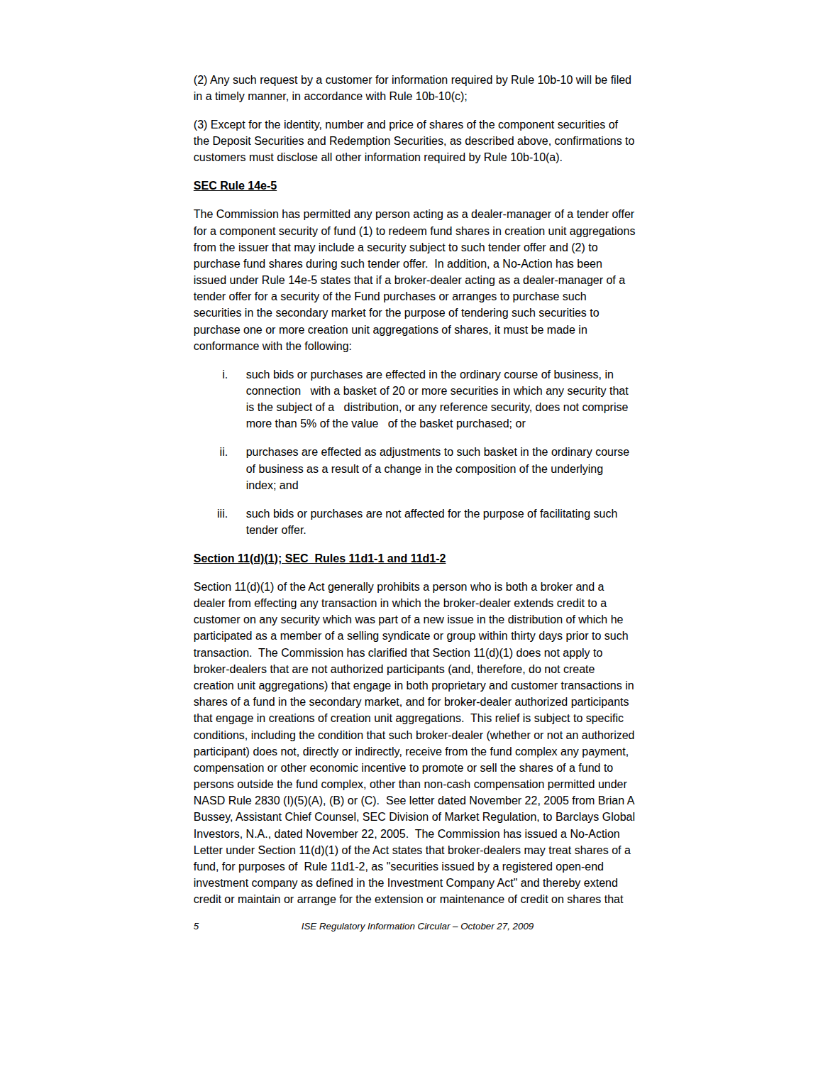(2) Any such request by a customer for information required by Rule 10b-10 will be filed in a timely manner, in accordance with Rule 10b-10(c);
(3) Except for the identity, number and price of shares of the component securities of the Deposit Securities and Redemption Securities, as described above, confirmations to customers must disclose all other information required by Rule 10b-10(a).
SEC Rule 14e-5
The Commission has permitted any person acting as a dealer-manager of a tender offer for a component security of fund (1) to redeem fund shares in creation unit aggregations from the issuer that may include a security subject to such tender offer and (2) to purchase fund shares during such tender offer. In addition, a No-Action has been issued under Rule 14e-5 states that if a broker-dealer acting as a dealer-manager of a tender offer for a security of the Fund purchases or arranges to purchase such securities in the secondary market for the purpose of tendering such securities to purchase one or more creation unit aggregations of shares, it must be made in conformance with the following:
such bids or purchases are effected in the ordinary course of business, in connection with a basket of 20 or more securities in which any security that is the subject of a distribution, or any reference security, does not comprise more than 5% of the value of the basket purchased; or
purchases are effected as adjustments to such basket in the ordinary course of business as a result of a change in the composition of the underlying index; and
such bids or purchases are not affected for the purpose of facilitating such tender offer.
Section 11(d)(1); SEC Rules 11d1-1 and 11d1-2
Section 11(d)(1) of the Act generally prohibits a person who is both a broker and a dealer from effecting any transaction in which the broker-dealer extends credit to a customer on any security which was part of a new issue in the distribution of which he participated as a member of a selling syndicate or group within thirty days prior to such transaction. The Commission has clarified that Section 11(d)(1) does not apply to broker-dealers that are not authorized participants (and, therefore, do not create creation unit aggregations) that engage in both proprietary and customer transactions in shares of a fund in the secondary market, and for broker-dealer authorized participants that engage in creations of creation unit aggregations. This relief is subject to specific conditions, including the condition that such broker-dealer (whether or not an authorized participant) does not, directly or indirectly, receive from the fund complex any payment, compensation or other economic incentive to promote or sell the shares of a fund to persons outside the fund complex, other than non-cash compensation permitted under NASD Rule 2830 (I)(5)(A), (B) or (C). See letter dated November 22, 2005 from Brian A Bussey, Assistant Chief Counsel, SEC Division of Market Regulation, to Barclays Global Investors, N.A., dated November 22, 2005. The Commission has issued a No-Action Letter under Section 11(d)(1) of the Act states that broker-dealers may treat shares of a fund, for purposes of Rule 11d1-2, as "securities issued by a registered open-end investment company as defined in the Investment Company Act" and thereby extend credit or maintain or arrange for the extension or maintenance of credit on shares that
5
ISE Regulatory Information Circular – October 27, 2009